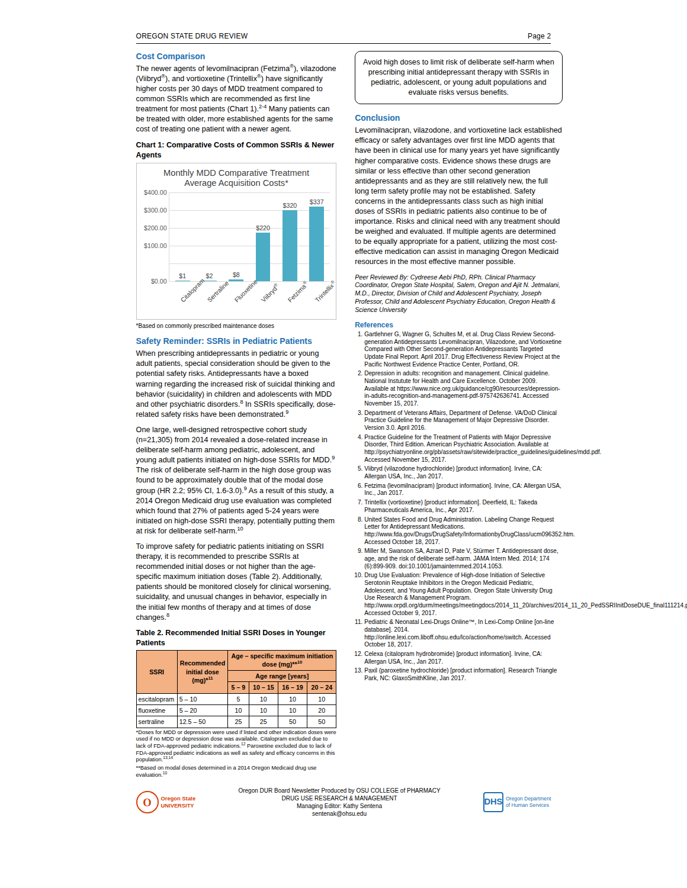Oregon State Drug Review Page 2
Cost Comparison
The newer agents of levomilnacipran (Fetzima®), vilazodone (Viibryd®), and vortioxetine (Trintellix®) have significantly higher costs per 30 days of MDD treatment compared to common SSRIs which are recommended as first line treatment for most patients (Chart 1).2-4 Many patients can be treated with older, more established agents for the same cost of treating one patient with a newer agent.
Chart 1: Comparative Costs of Common SSRIs & Newer Agents
Monthly MDD Comparative Treatment
Average Acquisition Costs*
$400.00
$300.00
$200.00
$100.00
$0.00
$1
$2
$8
$220
$320
$337
Citalopram
Sertraline
Fluoxetine
Viibryd®
Fetzima®
Trintellix®
*Based on commonly prescribed maintenance doses
Safety Reminder: SSRIs in Pediatric Patients
When prescribing antidepressants in pediatric or young adult patients, special consideration should be given to the potential safety risks. Antidepressants have a boxed warning regarding the increased risk of suicidal thinking and behavior (suicidality) in children and adolescents with MDD and other psychiatric disorders.8 In SSRIs specifically, dose-related safety risks have been demonstrated.9
One large, well-designed retrospective cohort study (n=21,305) from 2014 revealed a dose-related increase in deliberate self-harm among pediatric, adolescent, and young adult patients initiated on high-dose SSRIs for MDD.9 The risk of deliberate self-harm in the high dose group was found to be approximately double that of the modal dose group (HR 2.2; 95% CI, 1.6-3.0).9 As a result of this study, a 2014 Oregon Medicaid drug use evaluation was completed which found that 27% of patients aged 5-24 years were initiated on high-dose SSRI therapy, potentially putting them at risk for deliberate self-harm.10
To improve safety for pediatric patients initiating on SSRI therapy, it is recommended to prescribe SSRIs at recommended initial doses or not higher than the age-specific maximum initiation doses (Table 2). Additionally, patients should be monitored closely for clinical worsening, suicidality, and unusual changes in behavior, especially in the initial few months of therapy and at times of dose changes.8
Table 2. Recommended Initial SSRI Doses in Younger Patients
| SSRI | Recommended initial dose (mg)* 11 | Age – specific maximum initiation dose (mg)** 10 |
| --- | --- | --- |
| Age range [years] |
| 5 – 9 | 10 – 15 | 16 – 19 | 20 – 24 |
| escitalopram | 5 – 10 | 5 | 10 | 10 | 10 |
| fluoxetine | 5 – 20 | 10 | 10 | 10 | 20 |
| sertraline | 12.5 – 50 | 25 | 25 | 50 | 50 |
*Doses for MDD or depression were used if listed and other indication doses were used if no MDD or depression dose was available. Citalopram excluded due to lack of FDA-approved pediatric indications.12 Paroxetine excluded due to lack of FDA-approved pediatric indications as well as safety and efficacy concerns in this population.13,14
**Based on modal doses determined in a 2014 Oregon Medicaid drug use evaluation.10
Avoid high doses to limit risk of deliberate self-harm when prescribing initial antidepressant therapy with SSRIs in pediatric, adolescent, or young adult populations and evaluate risks versus benefits.
Conclusion
Levomilnacipran, vilazodone, and vortioxetine lack established efficacy or safety advantages over first line MDD agents that have been in clinical use for many years yet have significantly higher comparative costs. Evidence shows these drugs are similar or less effective than other second generation antidepressants and as they are still relatively new, the full long term safety profile may not be established. Safety concerns in the antidepressants class such as high initial doses of SSRIs in pediatric patients also continue to be of importance. Risks and clinical need with any treatment should be weighed and evaluated. If multiple agents are determined to be equally appropriate for a patient, utilizing the most cost-effective medication can assist in managing Oregon Medicaid resources in the most effective manner possible.
Peer Reviewed By: Cydreese Aebi PhD, RPh. Clinical Pharmacy Coordinator, Oregon State Hospital, Salem, Oregon and Ajit N. Jetmalani, M.D., Director, Division of Child and Adolescent Psychiatry, Joseph Professor, Child and Adolescent Psychiatry Education, Oregon Health & Science University
References
Gartlehner G, Wagner G, Schultes M, et al. Drug Class Review Second-generation Antidepressants Levomilnacipran, Vilazodone, and Vortioxetine Compared with Other Second-generation Antidepressants Targeted Update Final Report. April 2017. Drug Effectiveness Review Project at the Pacific Northwest Evidence Practice Center, Portland, OR.
Depression in adults: recognition and management. Clinical guideline. National Instutute for Health and Care Excellence. October 2009. Available at https://www.nice.org.uk/guidance/cg90/resources/depression-in-adults-recognition-and-management-pdf-975742636741. Accessed November 15, 2017.
Department of Veterans Affairs, Department of Defense. VA/DoD Clinical Practice Guideline for the Management of Major Depressive Disorder. Version 3.0. April 2016.
Practice Guideline for the Treatment of Patients with Major Depressive Disorder, Third Edition. American Psychiatric Association. Available at http://psychiatryonline.org/pb/assets/raw/sitewide/practice_guidelines/guidelines/mdd.pdf. Accessed November 15, 2017.
Viibryd (vilazodone hydrochloride) [product information]. Irvine, CA: Allergan USA, Inc., Jan 2017.
Fetzima (levomilnacipram) [product information]. Irvine, CA: Allergan USA, Inc., Jan 2017.
Trintellix (vortioxetine) [product information]. Deerfield, IL: Takeda Pharmaceuticals America, Inc., Apr 2017.
United States Food and Drug Administration. Labeling Change Request Letter for Antidepressant Medications. http://www.fda.gov/Drugs/DrugSafety/InformationbyDrugClass/ucm096352.htm. Accessed October 18, 2017.
Miller M, Swanson SA, Azrael D, Pate V, Stürmer T. Antidepressant dose, age, and the risk of deliberate self-harm. JAMA Intern Med. 2014; 174 (6):899-909. doi:10.1001/jamainternmed.2014.1053.
Drug Use Evaluation: Prevalence of High-dose Initiation of Selective Serotonin Reuptake Inhibitors in the Oregon Medicaid Pediatric, Adolescent, and Young Adult Population. Oregon State University Drug Use Research & Management Program. http://www.orpdl.org/durm/meetings/meetingdocs/2014_11_20/archives/2014_11_20_PedSSRIInitDoseDUE_final111214.pdf. Accessed October 9, 2017.
Pediatric & Neonatal Lexi-Drugs Online™, In Lexi-Comp Online [on-line database]. 2014. http://online.lexi.com.liboff.ohsu.edu/lco/action/home/switch. Accessed October 18, 2017.
Celexa (citalopram hydrobromide) [product information]. Irvine, CA: Allergan USA, Inc., Jan 2017.
Paxil (paroxetine hydrochloride) [product information]. Research Triangle Park, NC: GlaxoSmithKline, Jan 2017.
O
Oregon State
UNIVERSITY
Oregon DUR Board Newsletter Produced by OSU COLLEGE of PHARMACY
DRUG USE RESEARCH & MANAGEMENT
Managing Editor: Kathy Sentena
sentenak@ohsu.edu
DHS
Oregon Department
of Human Services